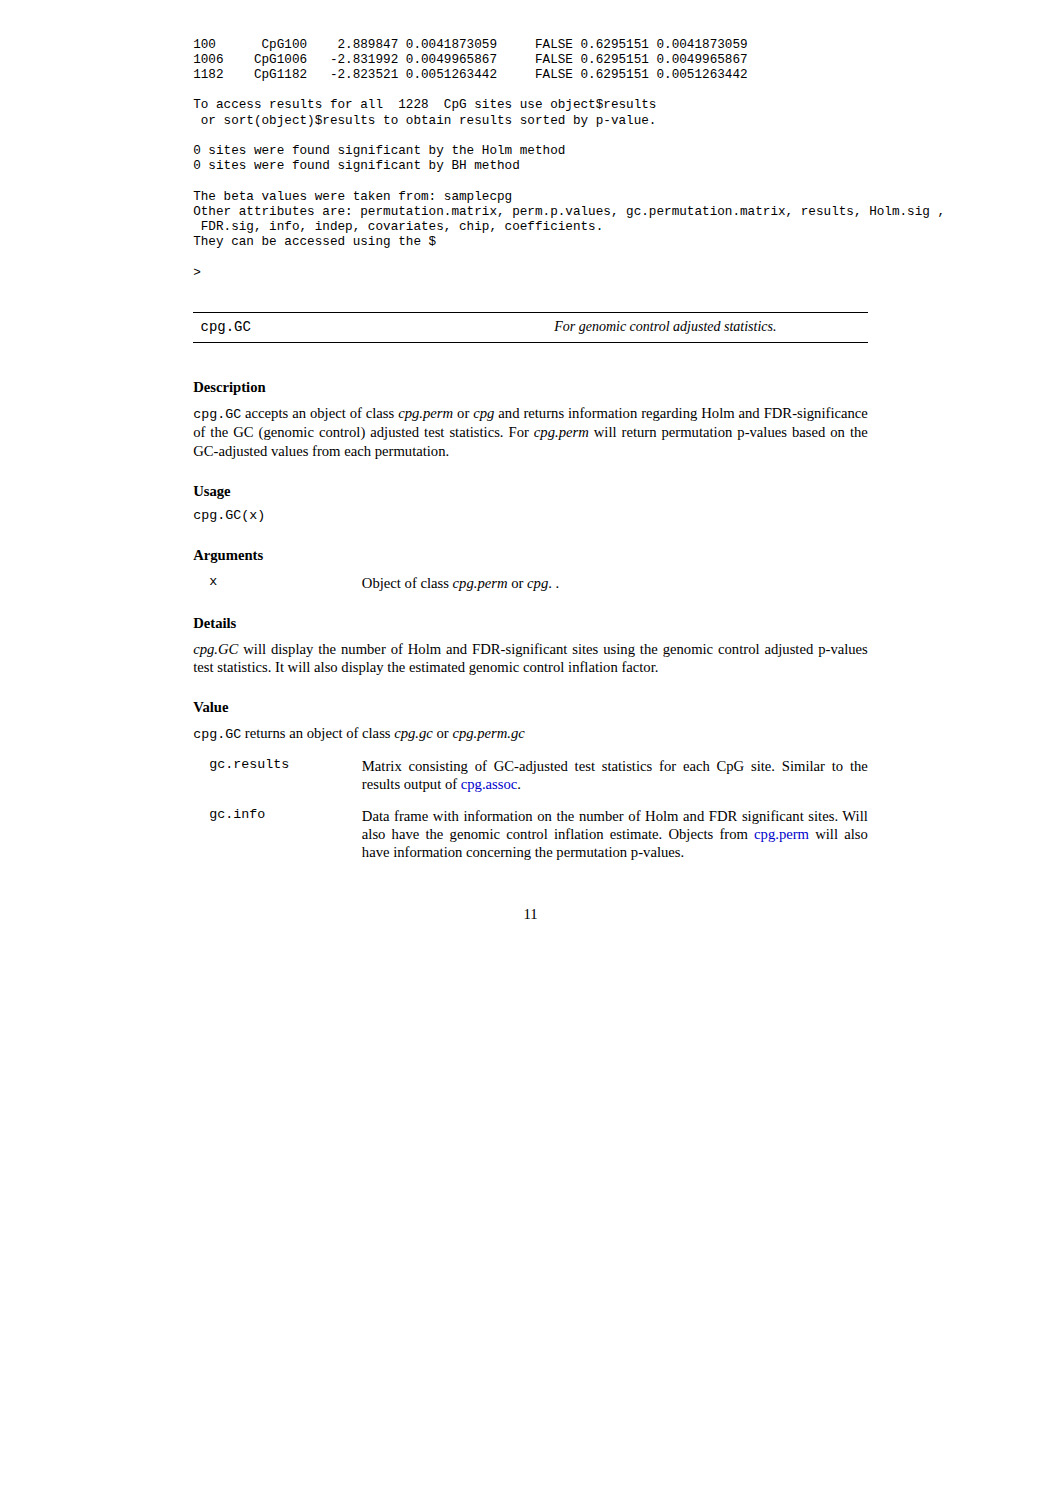100      CpG100    2.889847 0.0041873059     FALSE 0.6295151 0.0041873059
1006    CpG1006   -2.831992 0.0049965867     FALSE 0.6295151 0.0049965867
1182    CpG1182   -2.823521 0.0051263442     FALSE 0.6295151 0.0051263442

To access results for all  1228  CpG sites use object$results
 or sort(object)$results to obtain results sorted by p-value.

0 sites were found significant by the Holm method
0 sites were found significant by BH method

The beta values were taken from: samplecpg
Other attributes are: permutation.matrix, perm.p.values, gc.permutation.matrix, results, Holm.sig ,
 FDR.sig, info, indep, covariates, chip, coefficients.
They can be accessed using the $

>
cpg.GC For genomic control adjusted statistics.
Description
cpg.GC accepts an object of class cpg.perm or cpg and returns information regarding Holm and FDR-significance of the GC (genomic control) adjusted test statistics. For cpg.perm will return permutation p-values based on the GC-adjusted values from each permutation.
Usage
cpg.GC(x)
Arguments
x
Object of class cpg.perm or cpg. .
Details
cpg.GC will display the number of Holm and FDR-significant sites using the genomic control adjusted p-values test statistics. It will also display the estimated genomic control inflation factor.
Value
cpg.GC returns an object of class cpg.gc or cpg.perm.gc
gc.results
Matrix consisting of GC-adjusted test statistics for each CpG site. Similar to the results output of cpg.assoc.
gc.info
Data frame with information on the number of Holm and FDR significant sites. Will also have the genomic control inflation estimate. Objects from cpg.perm will also have information concerning the permutation p-values.
11